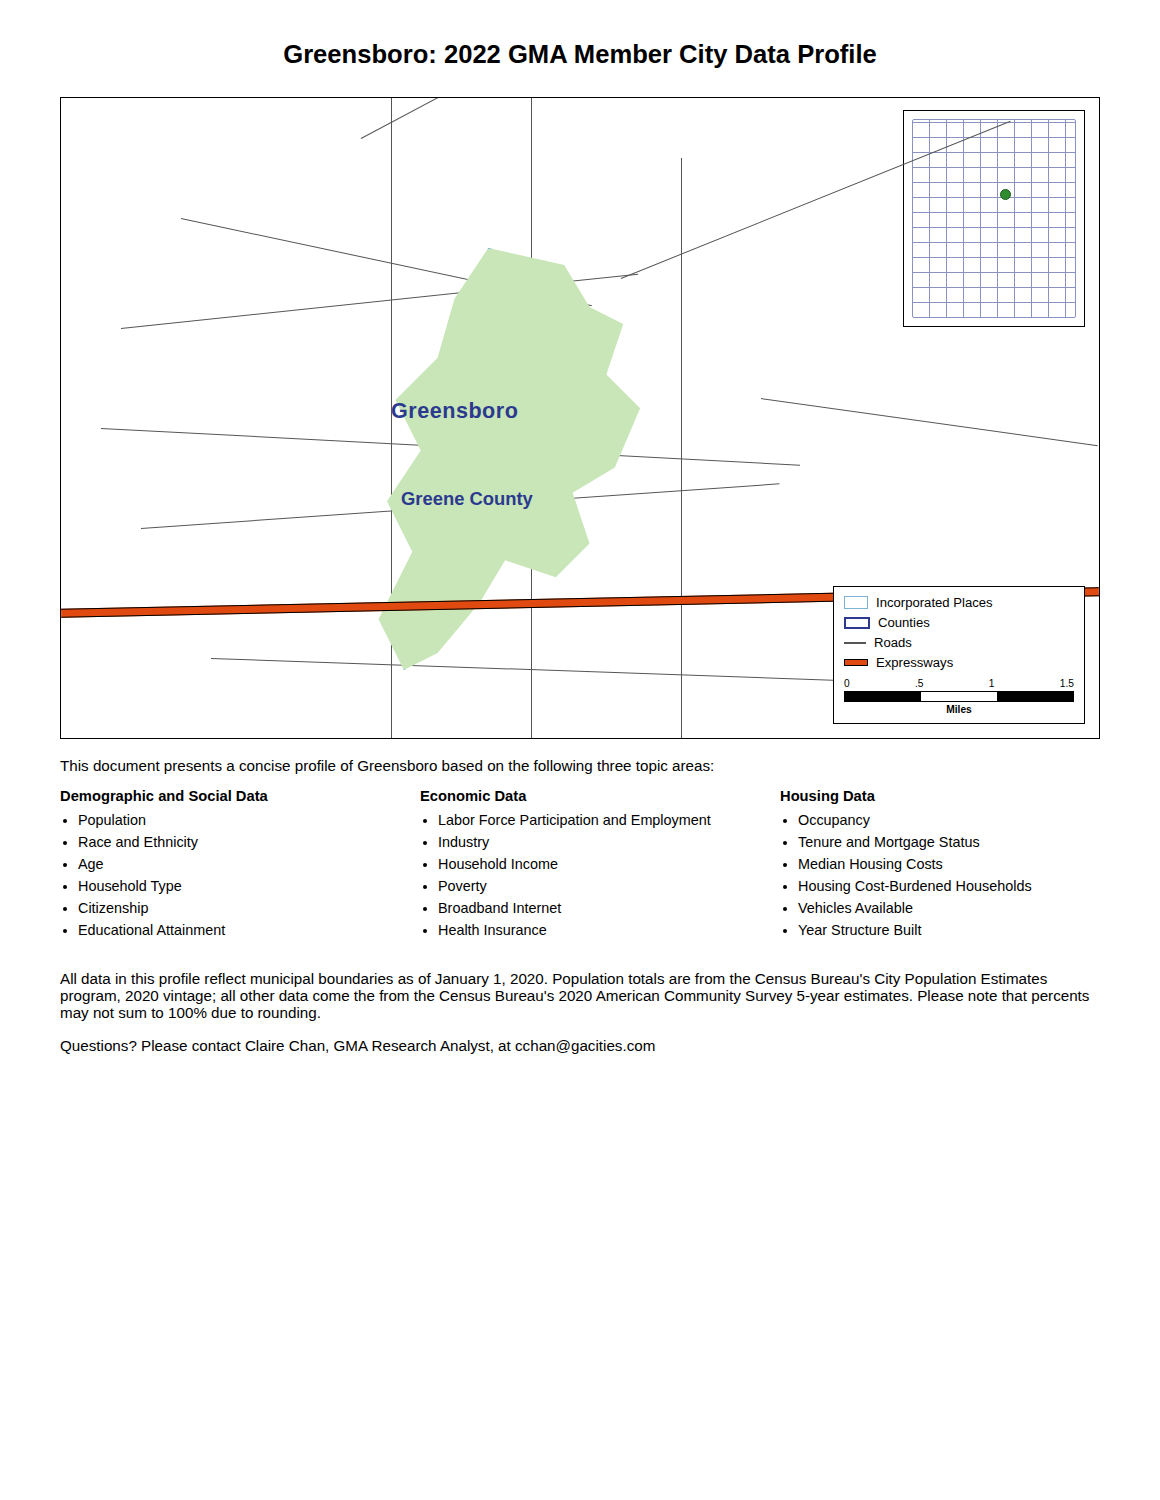Greensboro: 2022 GMA Member City Data Profile
Greensboro
Greene County
Incorporated Places
Counties
Roads
Expressways
0.511.5
Miles
This document presents a concise profile of Greensboro based on the following three topic areas:
Demographic and Social Data
Population
Race and Ethnicity
Age
Household Type
Citizenship
Educational Attainment
Economic Data
Labor Force Participation and Employment
Industry
Household Income
Poverty
Broadband Internet
Health Insurance
Housing Data
Occupancy
Tenure and Mortgage Status
Median Housing Costs
Housing Cost-Burdened Households
Vehicles Available
Year Structure Built
All data in this profile reflect municipal boundaries as of January 1, 2020. Population totals are from the Census Bureau's City Population Estimates program, 2020 vintage; all other data come the from the Census Bureau's 2020 American Community Survey 5-year estimates. Please note that percents may not sum to 100% due to rounding.
Questions? Please contact Claire Chan, GMA Research Analyst, at cchan@gacities.com